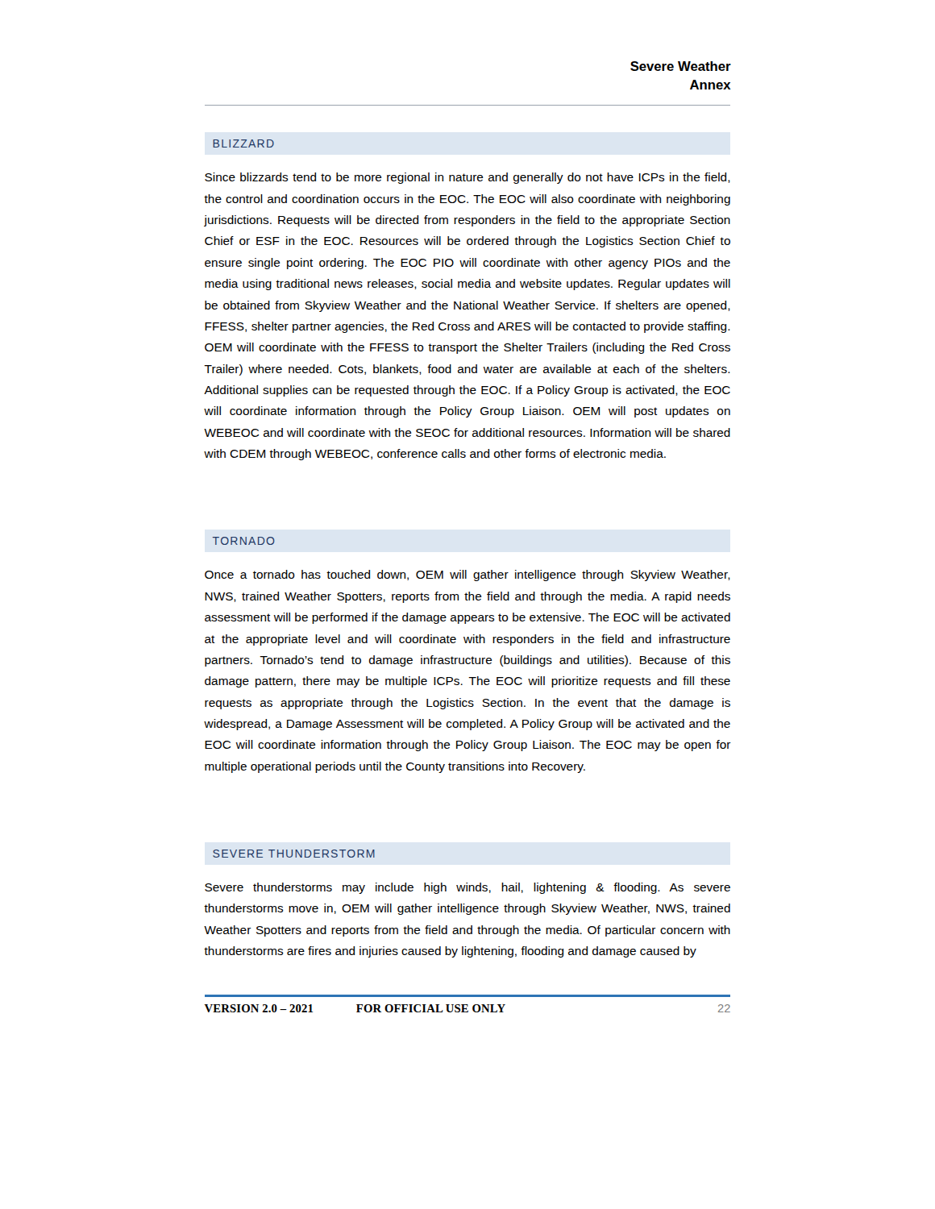Severe Weather
Annex
BLIZZARD
Since blizzards tend to be more regional in nature and generally do not have ICPs in the field, the control and coordination occurs in the EOC. The EOC will also coordinate with neighboring jurisdictions. Requests will be directed from responders in the field to the appropriate Section Chief or ESF in the EOC. Resources will be ordered through the Logistics Section Chief to ensure single point ordering. The EOC PIO will coordinate with other agency PIOs and the media using traditional news releases, social media and website updates. Regular updates will be obtained from Skyview Weather and the National Weather Service. If shelters are opened, FFESS, shelter partner agencies, the Red Cross and ARES will be contacted to provide staffing. OEM will coordinate with the FFESS to transport the Shelter Trailers (including the Red Cross Trailer) where needed. Cots, blankets, food and water are available at each of the shelters. Additional supplies can be requested through the EOC. If a Policy Group is activated, the EOC will coordinate information through the Policy Group Liaison. OEM will post updates on WEBEOC and will coordinate with the SEOC for additional resources. Information will be shared with CDEM through WEBEOC, conference calls and other forms of electronic media.
TORNADO
Once a tornado has touched down, OEM will gather intelligence through Skyview Weather, NWS, trained Weather Spotters, reports from the field and through the media. A rapid needs assessment will be performed if the damage appears to be extensive. The EOC will be activated at the appropriate level and will coordinate with responders in the field and infrastructure partners. Tornado’s tend to damage infrastructure (buildings and utilities). Because of this damage pattern, there may be multiple ICPs. The EOC will prioritize requests and fill these requests as appropriate through the Logistics Section. In the event that the damage is widespread, a Damage Assessment will be completed. A Policy Group will be activated and the EOC will coordinate information through the Policy Group Liaison. The EOC may be open for multiple operational periods until the County transitions into Recovery.
SEVERE THUNDERSTORM
Severe thunderstorms may include high winds, hail, lightening & flooding. As severe thunderstorms move in, OEM will gather intelligence through Skyview Weather, NWS, trained Weather Spotters and reports from the field and through the media. Of particular concern with thunderstorms are fires and injuries caused by lightening, flooding and damage caused by
VERSION 2.0 – 2021 FOR OFFICIAL USE ONLY
22